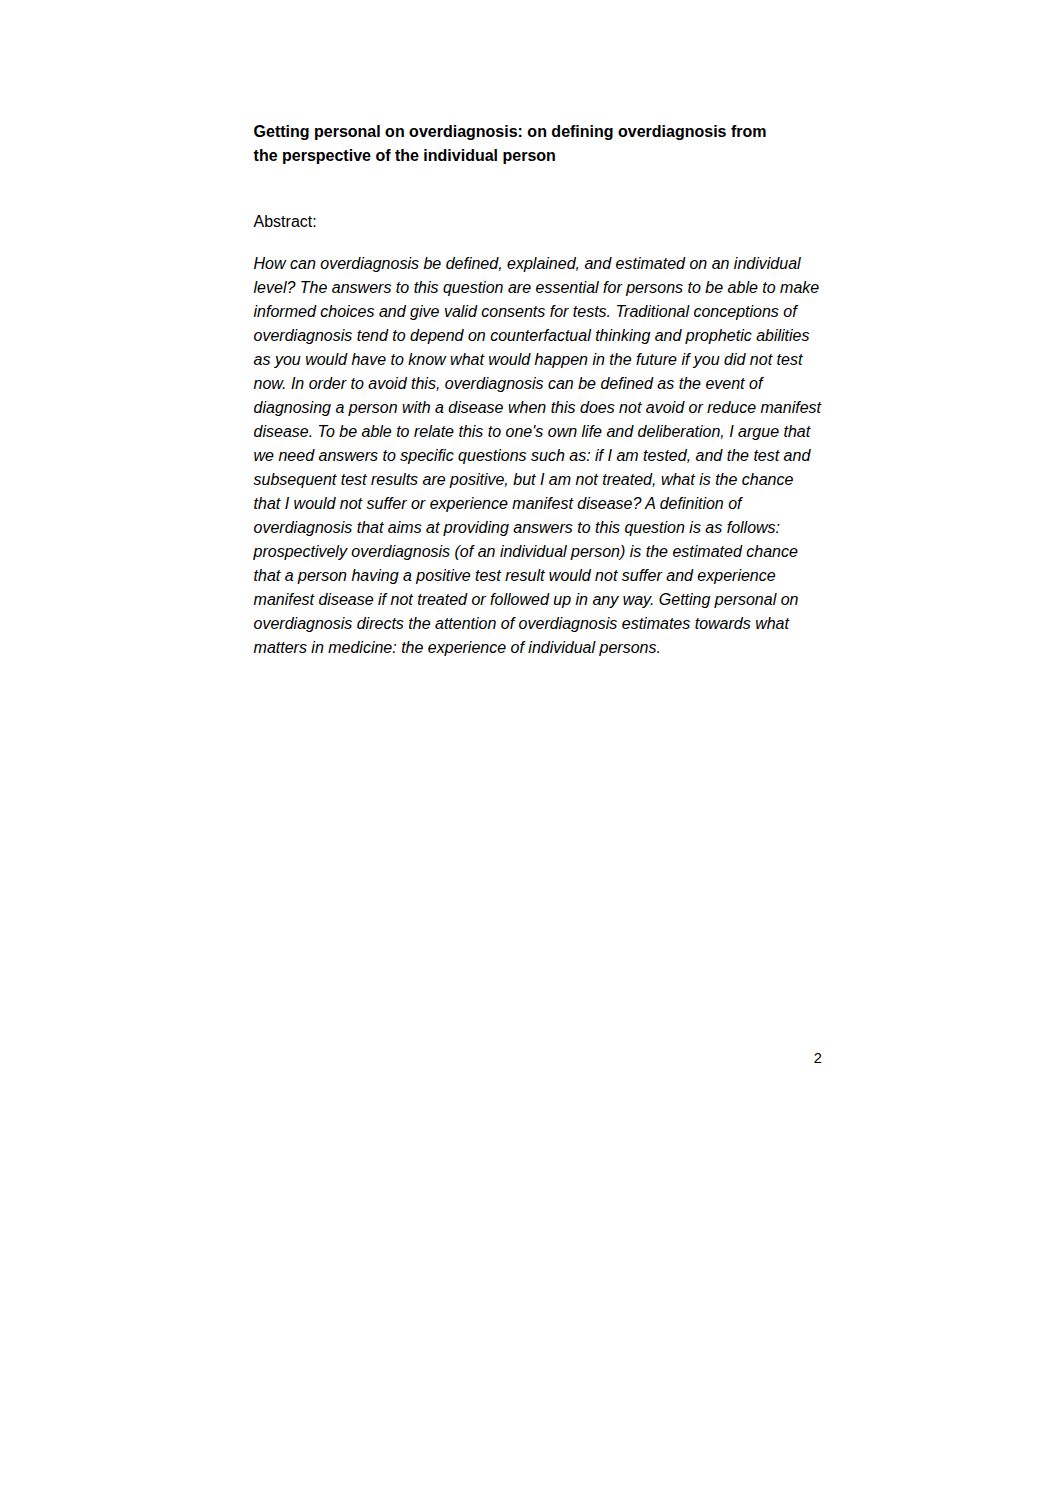Getting personal on overdiagnosis: on defining overdiagnosis from the perspective of the individual person
Abstract:
How can overdiagnosis be defined, explained, and estimated on an individual level? The answers to this question are essential for persons to be able to make informed choices and give valid consents for tests. Traditional conceptions of overdiagnosis tend to depend on counterfactual thinking and prophetic abilities as you would have to know what would happen in the future if you did not test now. In order to avoid this, overdiagnosis can be defined as the event of diagnosing a person with a disease when this does not avoid or reduce manifest disease. To be able to relate this to one's own life and deliberation, I argue that we need answers to specific questions such as: if I am tested, and the test and subsequent test results are positive, but I am not treated, what is the chance that I would not suffer or experience manifest disease? A definition of overdiagnosis that aims at providing answers to this question is as follows: prospectively overdiagnosis (of an individual person) is the estimated chance that a person having a positive test result would not suffer and experience manifest disease if not treated or followed up in any way. Getting personal on overdiagnosis directs the attention of overdiagnosis estimates towards what matters in medicine: the experience of individual persons.
2